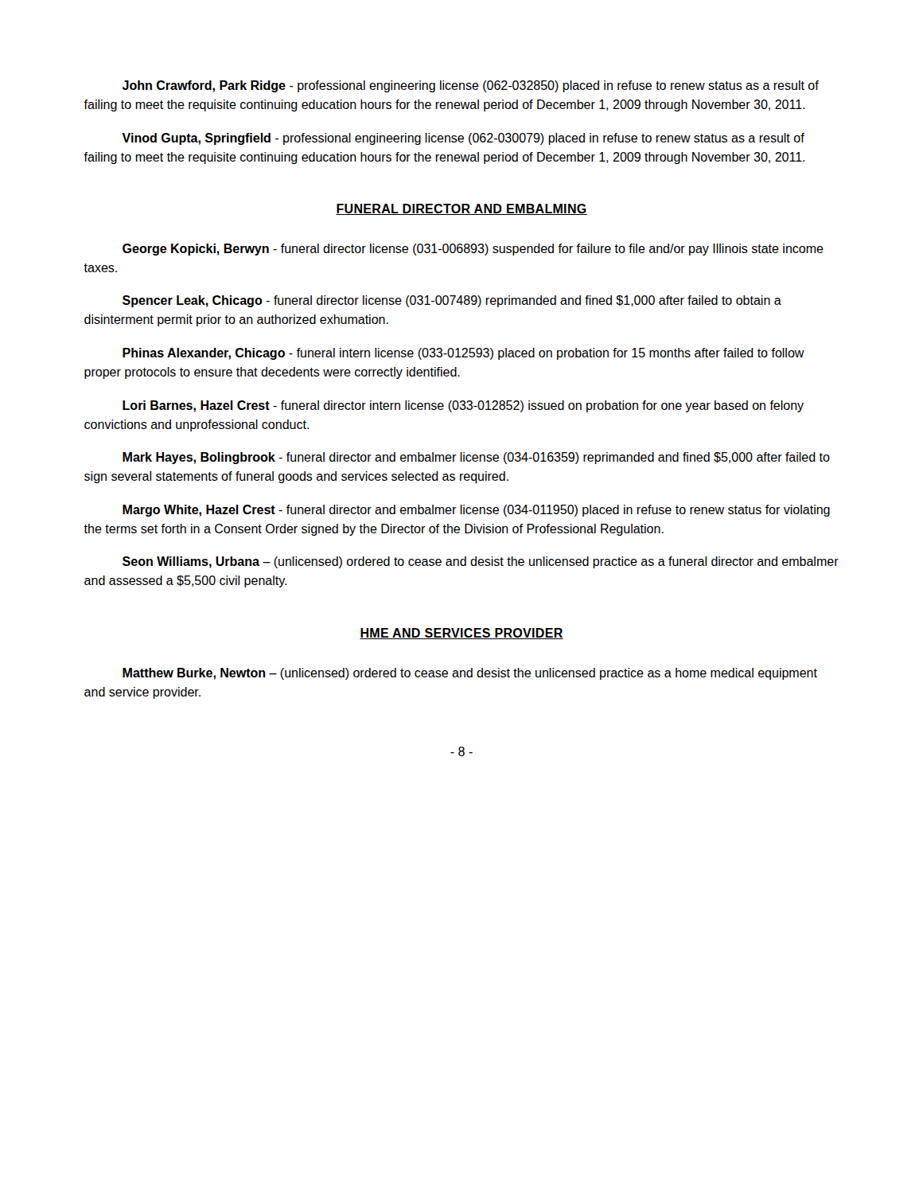John Crawford, Park Ridge - professional engineering license (062-032850) placed in refuse to renew status as a result of failing to meet the requisite continuing education hours for the renewal period of December 1, 2009 through November 30, 2011.
Vinod Gupta, Springfield - professional engineering license (062-030079) placed in refuse to renew status as a result of failing to meet the requisite continuing education hours for the renewal period of December 1, 2009 through November 30, 2011.
FUNERAL DIRECTOR AND EMBALMING
George Kopicki, Berwyn - funeral director license (031-006893) suspended for failure to file and/or pay Illinois state income taxes.
Spencer Leak, Chicago - funeral director license (031-007489) reprimanded and fined $1,000 after failed to obtain a disinterment permit prior to an authorized exhumation.
Phinas Alexander, Chicago - funeral intern license (033-012593) placed on probation for 15 months after failed to follow proper protocols to ensure that decedents were correctly identified.
Lori Barnes, Hazel Crest - funeral director intern license (033-012852) issued on probation for one year based on felony convictions and unprofessional conduct.
Mark Hayes, Bolingbrook - funeral director and embalmer license (034-016359) reprimanded and fined $5,000 after failed to sign several statements of funeral goods and services selected as required.
Margo White, Hazel Crest - funeral director and embalmer license (034-011950) placed in refuse to renew status for violating the terms set forth in a Consent Order signed by the Director of the Division of Professional Regulation.
Seon Williams, Urbana – (unlicensed) ordered to cease and desist the unlicensed practice as a funeral director and embalmer and assessed a $5,500 civil penalty.
HME AND SERVICES PROVIDER
Matthew Burke, Newton – (unlicensed) ordered to cease and desist the unlicensed practice as a home medical equipment and service provider.
- 8 -